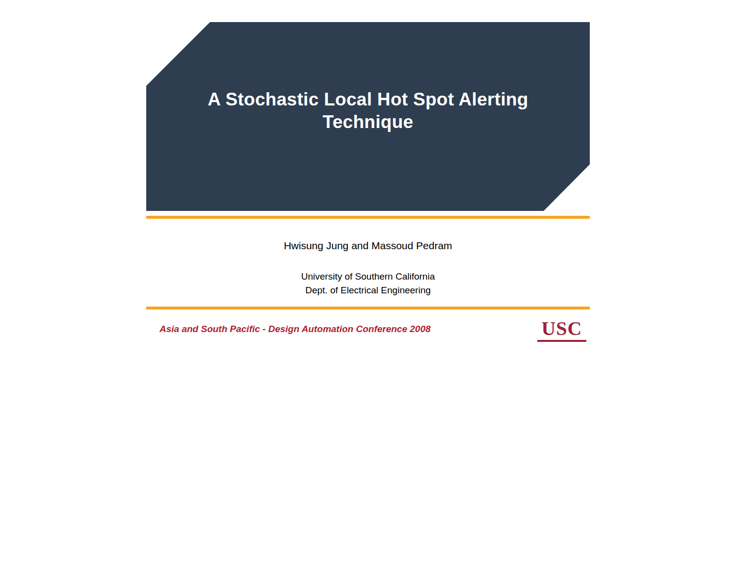A Stochastic Local Hot Spot Alerting
Technique
Hwisung Jung and Massoud Pedram
University of Southern California
Dept. of Electrical Engineering
Asia and South Pacific - Design Automation Conference 2008
USC